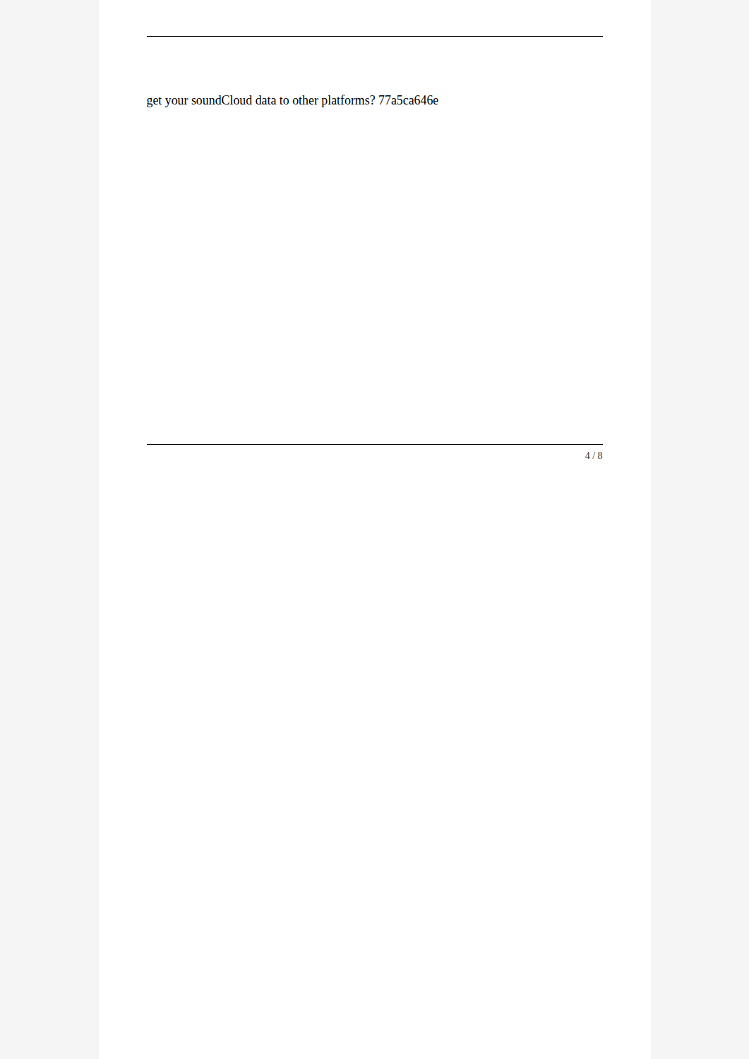get your soundCloud data to other platforms? 77a5ca646e
4 / 8